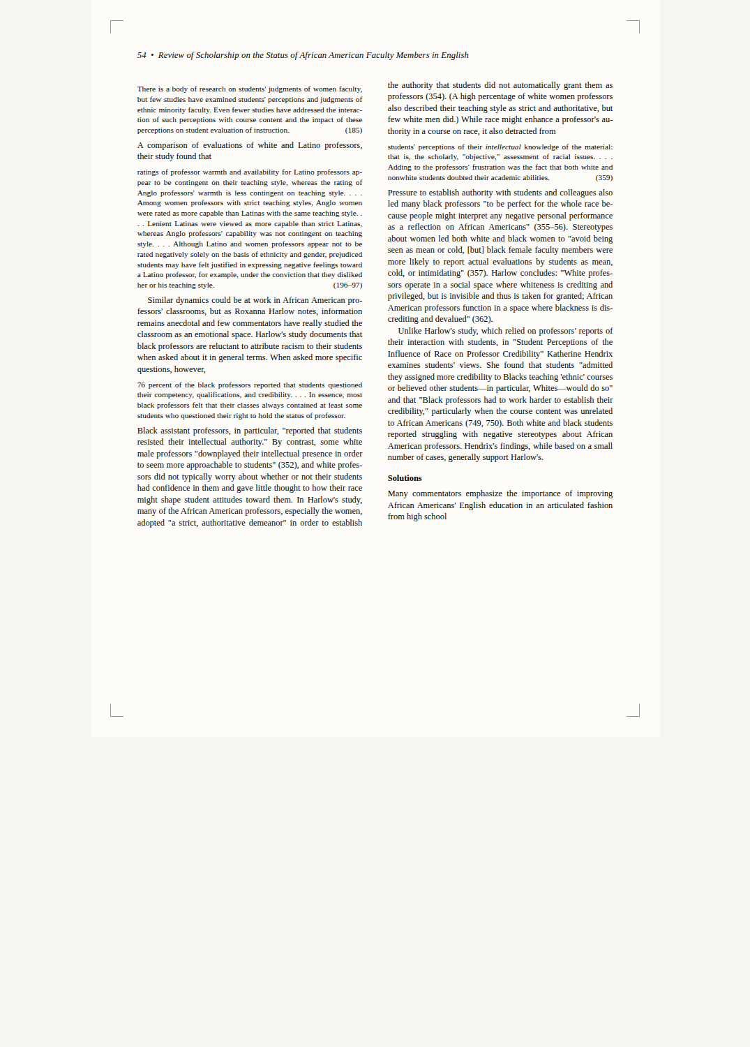54•Review of Scholarship on the Status of African American Faculty Members in English
There is a body of research on students' judgments of women faculty, but few studies have examined students' perceptions and judgments of ethnic minority faculty. Even fewer studies have addressed the interaction of such perceptions with course content and the impact of these perceptions on student evaluation of instruction. (185)
A comparison of evaluations of white and Latino professors, their study found that
ratings of professor warmth and availability for Latino professors appear to be contingent on their teaching style, whereas the rating of Anglo professors' warmth is less contingent on teaching style. . . . Among women professors with strict teaching styles, Anglo women were rated as more capable than Latinas with the same teaching style. . . . Lenient Latinas were viewed as more capable than strict Latinas, whereas Anglo professors' capability was not contingent on teaching style. . . . Although Latino and women professors appear not to be rated negatively solely on the basis of ethnicity and gender, prejudiced students may have felt justified in expressing negative feelings toward a Latino professor, for example, under the conviction that they disliked her or his teaching style. (196–97)
Similar dynamics could be at work in African American professors' classrooms, but as Roxanna Harlow notes, information remains anecdotal and few commentators have really studied the classroom as an emotional space. Harlow's study documents that black professors are reluctant to attribute racism to their students when asked about it in general terms. When asked more specific questions, however,
76 percent of the black professors reported that students questioned their competency, qualifications, and credibility. . . . In essence, most black professors felt that their classes always contained at least some students who questioned their right to hold the status of professor.
Black assistant professors, in particular, "reported that students resisted their intellectual authority." By contrast, some white male professors "downplayed their intellectual presence in order to seem more approachable to students" (352), and white professors did not typically worry about whether or not their students had confidence in them and gave little thought to how their race might shape student attitudes toward them. In Harlow's study, many of the African American professors, especially the women, adopted "a strict, authoritative demeanor" in order to establish the authority that students did not automatically grant them as professors (354). (A high percentage of white women professors also described their teaching style as strict and authoritative, but few white men did.) While race might enhance a professor's authority in a course on race, it also detracted from
students' perceptions of their intellectual knowledge of the material: that is, the scholarly, "objective," assessment of racial issues. . . . Adding to the professors' frustration was the fact that both white and nonwhite students doubted their academic abilities. (359)
Pressure to establish authority with students and colleagues also led many black professors "to be perfect for the whole race because people might interpret any negative personal performance as a reflection on African Americans" (355–56). Stereotypes about women led both white and black women to "avoid being seen as mean or cold, [but] black female faculty members were more likely to report actual evaluations by students as mean, cold, or intimidating" (357). Harlow concludes: "White professors operate in a social space where whiteness is crediting and privileged, but is invisible and thus is taken for granted; African American professors function in a space where blackness is discrediting and devalued" (362).
Unlike Harlow's study, which relied on professors' reports of their interaction with students, in "Student Perceptions of the Influence of Race on Professor Credibility" Katherine Hendrix examines students' views. She found that students "admitted they assigned more credibility to Blacks teaching 'ethnic' courses or believed other students—in particular, Whites—would do so" and that "Black professors had to work harder to establish their credibility," particularly when the course content was unrelated to African Americans (749, 750). Both white and black students reported struggling with negative stereotypes about African American professors. Hendrix's findings, while based on a small number of cases, generally support Harlow's.
Solutions
Many commentators emphasize the importance of improving African Americans' English education in an articulated fashion from high school